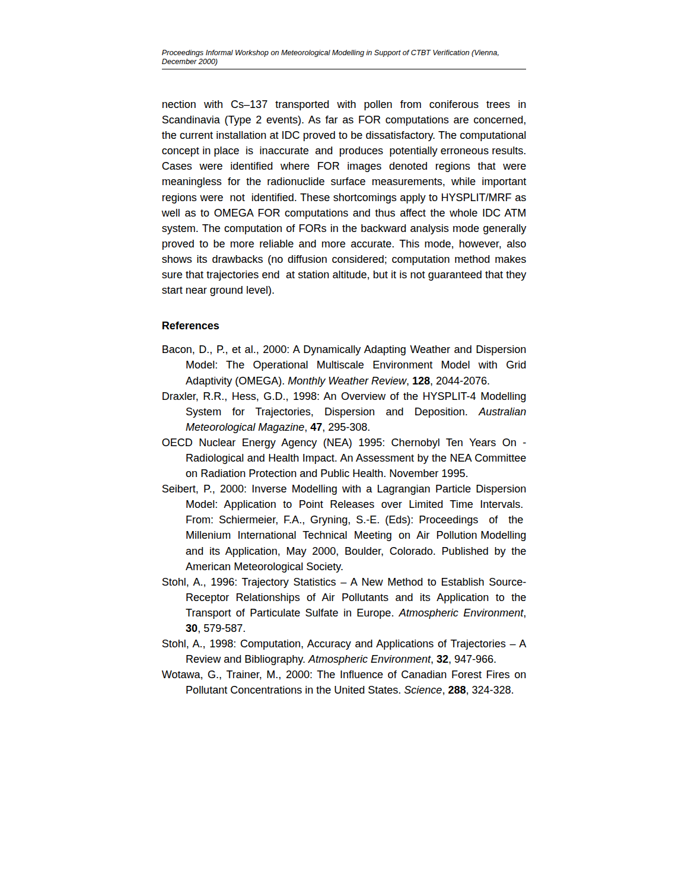Proceedings Informal Workshop on Meteorological Modelling in Support of CTBT Verification (Vienna, December 2000)
nection with Cs–137 transported with pollen from coniferous trees in Scandinavia (Type 2 events). As far as FOR computations are concerned, the current installation at IDC proved to be dissatisfactory. The computational concept in place is inaccurate and produces potentially erroneous results. Cases were identified where FOR images denoted regions that were meaningless for the radionuclide surface measurements, while important regions were not identified. These shortcomings apply to HYSPLIT/MRF as well as to OMEGA FOR computations and thus affect the whole IDC ATM system. The computation of FORs in the backward analysis mode generally proved to be more reliable and more accurate. This mode, however, also shows its drawbacks (no diffusion considered; computation method makes sure that trajectories end at station altitude, but it is not guaranteed that they start near ground level).
References
Bacon, D., P., et al., 2000: A Dynamically Adapting Weather and Dispersion Model: The Operational Multiscale Environment Model with Grid Adaptivity (OMEGA). Monthly Weather Review, 128, 2044-2076.
Draxler, R.R., Hess, G.D., 1998: An Overview of the HYSPLIT-4 Modelling System for Trajectories, Dispersion and Deposition. Australian Meteorological Magazine, 47, 295-308.
OECD Nuclear Energy Agency (NEA) 1995: Chernobyl Ten Years On - Radiological and Health Impact. An Assessment by the NEA Committee on Radiation Protection and Public Health. November 1995.
Seibert, P., 2000: Inverse Modelling with a Lagrangian Particle Dispersion Model: Application to Point Releases over Limited Time Intervals. From: Schiermeier, F.A., Gryning, S.-E. (Eds): Proceedings of the Millenium International Technical Meeting on Air Pollution Modelling and its Application, May 2000, Boulder, Colorado. Published by the American Meteorological Society.
Stohl, A., 1996: Trajectory Statistics – A New Method to Establish Source-Receptor Relationships of Air Pollutants and its Application to the Transport of Particulate Sulfate in Europe. Atmospheric Environment, 30, 579-587.
Stohl, A., 1998: Computation, Accuracy and Applications of Trajectories – A Review and Bibliography. Atmospheric Environment, 32, 947-966.
Wotawa, G., Trainer, M., 2000: The Influence of Canadian Forest Fires on Pollutant Concentrations in the United States. Science, 288, 324-328.